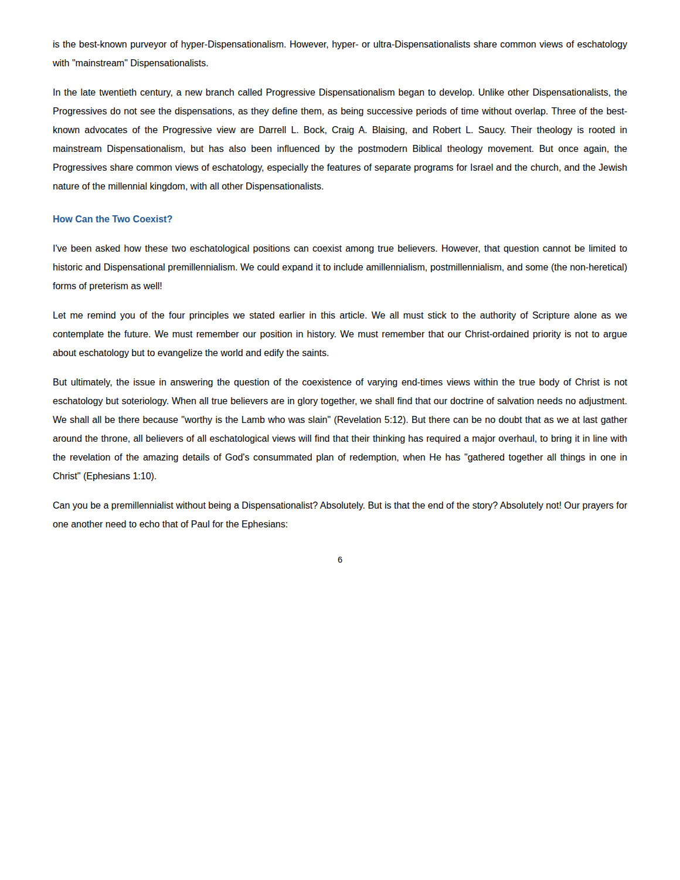is the best-known purveyor of hyper-Dispensationalism. However, hyper- or ultra-Dispensationalists share common views of eschatology with "mainstream" Dispensationalists.
In the late twentieth century, a new branch called Progressive Dispensationalism began to develop. Unlike other Dispensationalists, the Progressives do not see the dispensations, as they define them, as being successive periods of time without overlap. Three of the best-known advocates of the Progressive view are Darrell L. Bock, Craig A. Blaising, and Robert L. Saucy. Their theology is rooted in mainstream Dispensationalism, but has also been influenced by the postmodern Biblical theology movement. But once again, the Progressives share common views of eschatology, especially the features of separate programs for Israel and the church, and the Jewish nature of the millennial kingdom, with all other Dispensationalists.
How Can the Two Coexist?
I've been asked how these two eschatological positions can coexist among true believers. However, that question cannot be limited to historic and Dispensational premillennialism. We could expand it to include amillennialism, postmillennialism, and some (the non-heretical) forms of preterism as well!
Let me remind you of the four principles we stated earlier in this article. We all must stick to the authority of Scripture alone as we contemplate the future. We must remember our position in history. We must remember that our Christ-ordained priority is not to argue about eschatology but to evangelize the world and edify the saints.
But ultimately, the issue in answering the question of the coexistence of varying end-times views within the true body of Christ is not eschatology but soteriology. When all true believers are in glory together, we shall find that our doctrine of salvation needs no adjustment. We shall all be there because "worthy is the Lamb who was slain" (Revelation 5:12). But there can be no doubt that as we at last gather around the throne, all believers of all eschatological views will find that their thinking has required a major overhaul, to bring it in line with the revelation of the amazing details of God's consummated plan of redemption, when He has "gathered together all things in one in Christ" (Ephesians 1:10).
Can you be a premillennialist without being a Dispensationalist? Absolutely. But is that the end of the story? Absolutely not! Our prayers for one another need to echo that of Paul for the Ephesians:
6